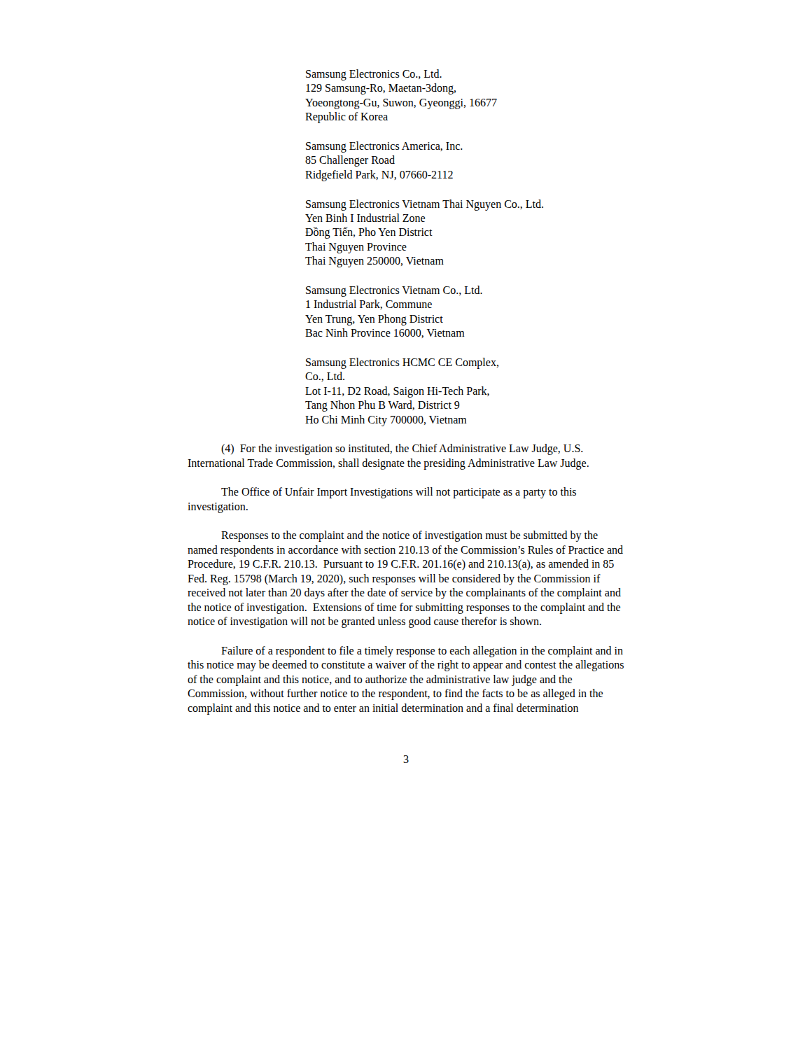Samsung Electronics Co., Ltd.
129 Samsung-Ro, Maetan-3dong,
Yoeongtong-Gu, Suwon, Gyeonggi, 16677
Republic of Korea
Samsung Electronics America, Inc.
85 Challenger Road
Ridgefield Park, NJ, 07660-2112
Samsung Electronics Vietnam Thai Nguyen Co., Ltd.
Yen Binh I Industrial Zone
Đồng Tiến, Pho Yen District
Thai Nguyen Province
Thai Nguyen 250000, Vietnam
Samsung Electronics Vietnam Co., Ltd.
1 Industrial Park, Commune
Yen Trung, Yen Phong District
Bac Ninh Province 16000, Vietnam
Samsung Electronics HCMC CE Complex,
Co., Ltd.
Lot I-11, D2 Road, Saigon Hi-Tech Park,
Tang Nhon Phu B Ward, District 9
Ho Chi Minh City 700000, Vietnam
(4) For the investigation so instituted, the Chief Administrative Law Judge, U.S. International Trade Commission, shall designate the presiding Administrative Law Judge.
The Office of Unfair Import Investigations will not participate as a party to this investigation.
Responses to the complaint and the notice of investigation must be submitted by the named respondents in accordance with section 210.13 of the Commission’s Rules of Practice and Procedure, 19 C.F.R. 210.13. Pursuant to 19 C.F.R. 201.16(e) and 210.13(a), as amended in 85 Fed. Reg. 15798 (March 19, 2020), such responses will be considered by the Commission if received not later than 20 days after the date of service by the complainants of the complaint and the notice of investigation. Extensions of time for submitting responses to the complaint and the notice of investigation will not be granted unless good cause therefor is shown.
Failure of a respondent to file a timely response to each allegation in the complaint and in this notice may be deemed to constitute a waiver of the right to appear and contest the allegations of the complaint and this notice, and to authorize the administrative law judge and the Commission, without further notice to the respondent, to find the facts to be as alleged in the complaint and this notice and to enter an initial determination and a final determination
3